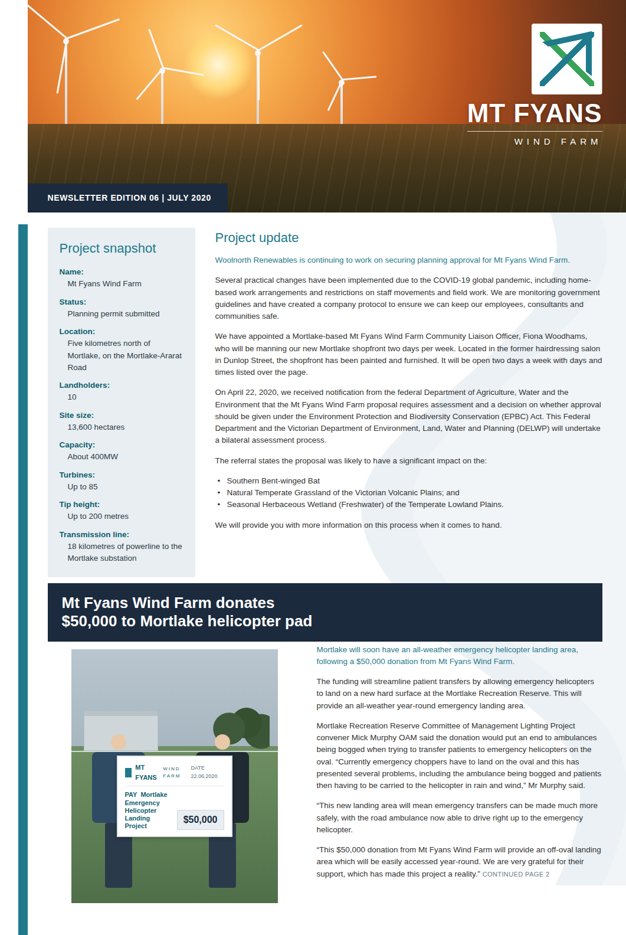MT FYANS
WIND FARM
NEWSLETTER EDITION 06 | JULY 2020
Project snapshot
Name:
Mt Fyans Wind Farm
Status:
Planning permit submitted
Location:
Five kilometres north of Mortlake, on the Mortlake-Ararat Road
Landholders:
10
Site size:
13,600 hectares
Capacity:
About 400MW
Turbines:
Up to 85
Tip height:
Up to 200 metres
Transmission line:
18 kilometres of powerline to the Mortlake substation
Project update
Woolnorth Renewables is continuing to work on securing planning approval for Mt Fyans Wind Farm.
Several practical changes have been implemented due to the COVID-19 global pandemic, including home-based work arrangements and restrictions on staff movements and field work. We are monitoring government guidelines and have created a company protocol to ensure we can keep our employees, consultants and communities safe.
We have appointed a Mortlake-based Mt Fyans Wind Farm Community Liaison Officer, Fiona Woodhams, who will be manning our new Mortlake shopfront two days per week. Located in the former hairdressing salon in Dunlop Street, the shopfront has been painted and furnished. It will be open two days a week with days and times listed over the page.
On April 22, 2020, we received notification from the federal Department of Agriculture, Water and the Environment that the Mt Fyans Wind Farm proposal requires assessment and a decision on whether approval should be given under the Environment Protection and Biodiversity Conservation (EPBC) Act. This Federal Department and the Victorian Department of Environment, Land, Water and Planning (DELWP) will undertake a bilateral assessment process.
The referral states the proposal was likely to have a significant impact on the:
Southern Bent-winged Bat
Natural Temperate Grassland of the Victorian Volcanic Plains; and
Seasonal Herbaceous Wetland (Freshwater) of the Temperate Lowland Plains.
We will provide you with more information on this process when it comes to hand.
Mt Fyans Wind Farm donates
$50,000 to Mortlake helicopter pad
MT FYANS WIND FARM
DATE 22.06.2020
PAY Mortlake Emergency
Helicopter Landing
Project
$50,000
Mortlake will soon have an all-weather emergency helicopter landing area, following a $50,000 donation from Mt Fyans Wind Farm.
The funding will streamline patient transfers by allowing emergency helicopters to land on a new hard surface at the Mortlake Recreation Reserve. This will provide an all-weather year-round emergency landing area.
Mortlake Recreation Reserve Committee of Management Lighting Project convener Mick Murphy OAM said the donation would put an end to ambulances being bogged when trying to transfer patients to emergency helicopters on the oval. “Currently emergency choppers have to land on the oval and this has presented several problems, including the ambulance being bogged and patients then having to be carried to the helicopter in rain and wind,” Mr Murphy said.
“This new landing area will mean emergency transfers can be made much more safely, with the road ambulance now able to drive right up to the emergency helicopter.
“This $50,000 donation from Mt Fyans Wind Farm will provide an off-oval landing area which will be easily accessed year-round. We are very grateful for their support, which has made this project a reality.” CONTINUED PAGE 2